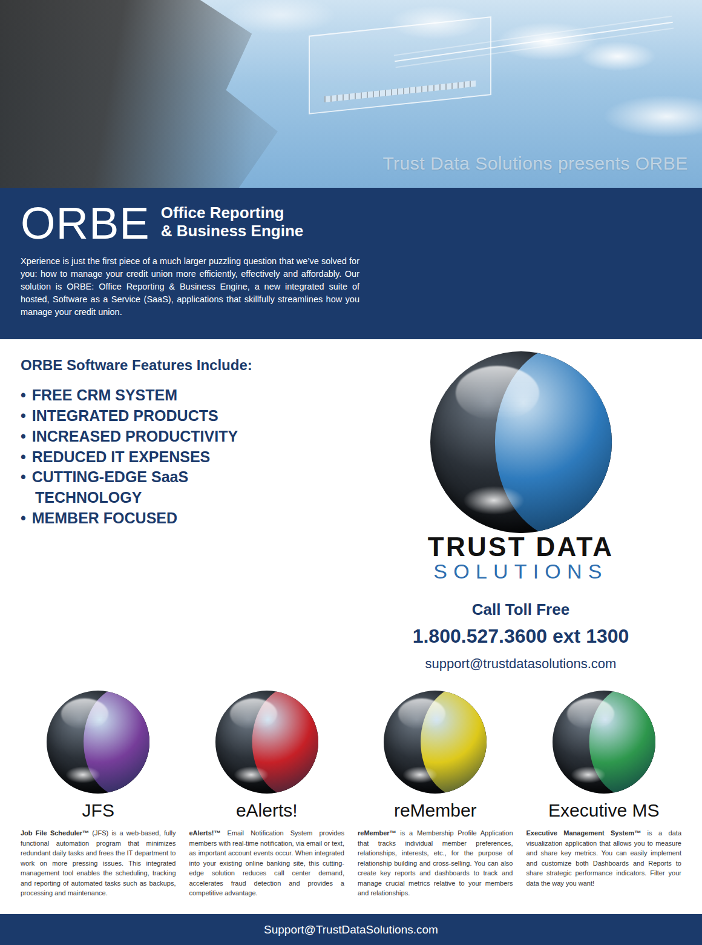Trust Data Solutions presents ORBE
ORBE
Office Reporting
& Business Engine
Xperience is just the first piece of a much larger puzzling question that we’ve solved for you: how to manage your credit union more efficiently, effectively and affordably. Our solution is ORBE: Office Reporting & Business Engine, a new integrated suite of hosted, Software as a Service (SaaS), applications that skillfully streamlines how you manage your credit union.
ORBE Software Features Include:
FREE CRM SYSTEM
INTEGRATED PRODUCTS
INCREASED PRODUCTIVITY
REDUCED IT EXPENSES
CUTTING-EDGE SaaSTECHNOLOGY
MEMBER FOCUSED
TRUST DATA
SOLUTIONS
Call Toll Free
1.800.527.3600 ext 1300
support@trustdatasolutions.com
JFS
Job File Scheduler™ (JFS) is a web-based, fully functional automation program that minimizes redundant daily tasks and frees the IT department to work on more pressing issues. This integrated management tool enables the scheduling, tracking and reporting of automated tasks such as backups, processing and maintenance.
eAlerts!
eAlerts!™ Email Notification System provides members with real-time notification, via email or text, as important account events occur. When integrated into your existing online banking site, this cutting-edge solution reduces call center demand, accelerates fraud detection and provides a competitive advantage.
reMember
reMember™ is a Membership Profile Application that tracks individual member preferences, relationships, interests, etc., for the purpose of relationship building and cross-selling. You can also create key reports and dashboards to track and manage crucial metrics relative to your members and relationships.
Executive MS
Executive Management System™ is a data visualization application that allows you to measure and share key metrics. You can easily implement and customize both Dashboards and Reports to share strategic performance indicators. Filter your data the way you want!
Support@TrustDataSolutions.com